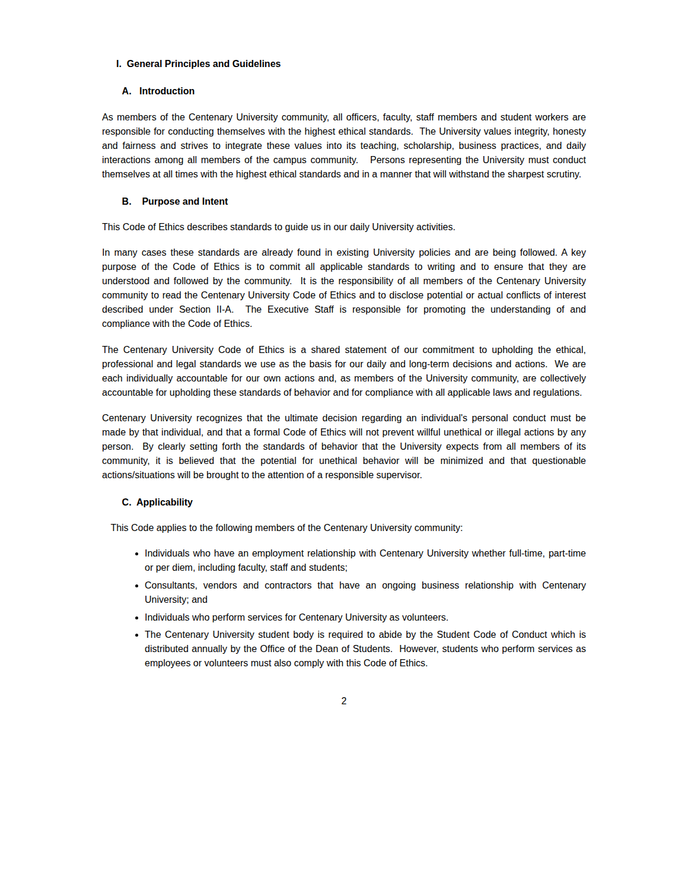I. General Principles and Guidelines
A. Introduction
As members of the Centenary University community, all officers, faculty, staff members and student workers are responsible for conducting themselves with the highest ethical standards. The University values integrity, honesty and fairness and strives to integrate these values into its teaching, scholarship, business practices, and daily interactions among all members of the campus community. Persons representing the University must conduct themselves at all times with the highest ethical standards and in a manner that will withstand the sharpest scrutiny.
B. Purpose and Intent
This Code of Ethics describes standards to guide us in our daily University activities.
In many cases these standards are already found in existing University policies and are being followed. A key purpose of the Code of Ethics is to commit all applicable standards to writing and to ensure that they are understood and followed by the community. It is the responsibility of all members of the Centenary University community to read the Centenary University Code of Ethics and to disclose potential or actual conflicts of interest described under Section II-A. The Executive Staff is responsible for promoting the understanding of and compliance with the Code of Ethics.
The Centenary University Code of Ethics is a shared statement of our commitment to upholding the ethical, professional and legal standards we use as the basis for our daily and long-term decisions and actions. We are each individually accountable for our own actions and, as members of the University community, are collectively accountable for upholding these standards of behavior and for compliance with all applicable laws and regulations.
Centenary University recognizes that the ultimate decision regarding an individual's personal conduct must be made by that individual, and that a formal Code of Ethics will not prevent willful unethical or illegal actions by any person. By clearly setting forth the standards of behavior that the University expects from all members of its community, it is believed that the potential for unethical behavior will be minimized and that questionable actions/situations will be brought to the attention of a responsible supervisor.
C. Applicability
This Code applies to the following members of the Centenary University community:
Individuals who have an employment relationship with Centenary University whether full-time, part-time or per diem, including faculty, staff and students;
Consultants, vendors and contractors that have an ongoing business relationship with Centenary University; and
Individuals who perform services for Centenary University as volunteers.
The Centenary University student body is required to abide by the Student Code of Conduct which is distributed annually by the Office of the Dean of Students. However, students who perform services as employees or volunteers must also comply with this Code of Ethics.
2